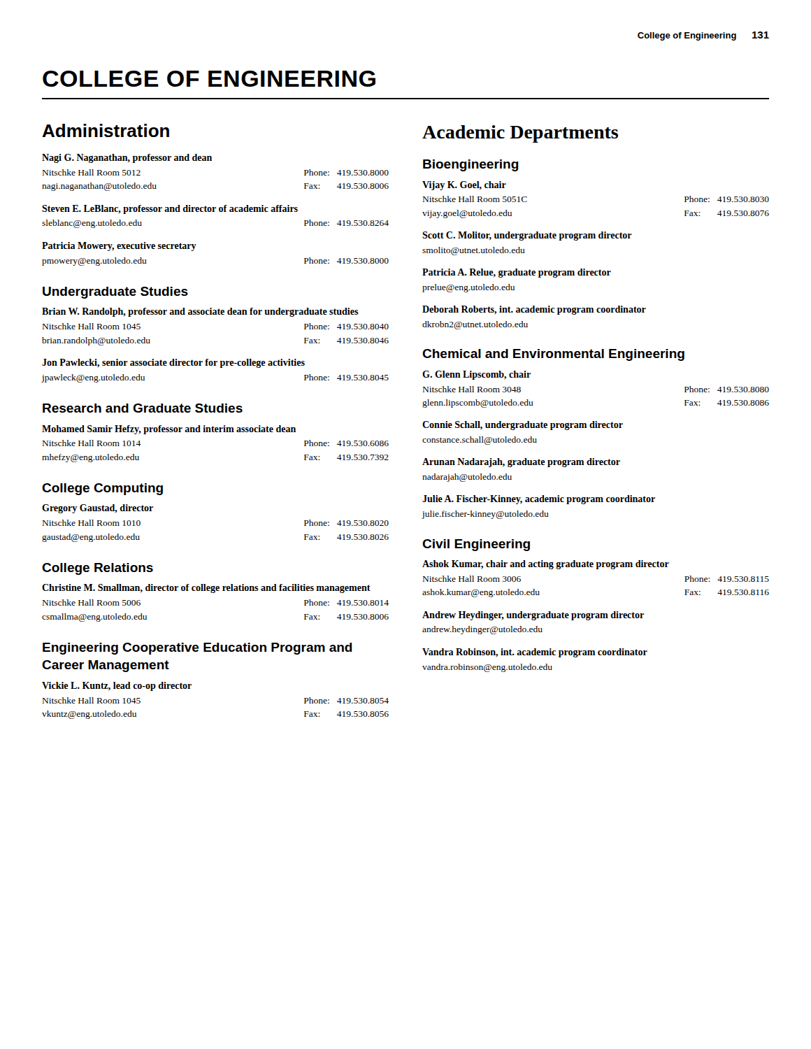College of Engineering 131
COLLEGE OF ENGINEERING
Administration
Nagi G. Naganathan, professor and dean
Nitschke Hall Room 5012 Phone: 419.530.8000 nagi.naganathan@utoledo.edu Fax: 419.530.8006
Steven E. LeBlanc, professor and director of academic affairs
sleblanc@eng.utoledo.edu Phone: 419.530.8264
Patricia Mowery, executive secretary
pmowery@eng.utoledo.edu Phone: 419.530.8000
Undergraduate Studies
Brian W. Randolph, professor and associate dean for undergraduate studies
Nitschke Hall Room 1045 Phone: 419.530.8040 brian.randolph@utoledo.edu Fax: 419.530.8046
Jon Pawlecki, senior associate director for pre-college activities
jpawleck@eng.utoledo.edu Phone: 419.530.8045
Research and Graduate Studies
Mohamed Samir Hefzy, professor and interim associate dean
Nitschke Hall Room 1014 Phone: 419.530.6086 mhefzy@eng.utoledo.edu Fax: 419.530.7392
College Computing
Gregory Gaustad, director
Nitschke Hall Room 1010 Phone: 419.530.8020 gaustad@eng.utoledo.edu Fax: 419.530.8026
College Relations
Christine M. Smallman, director of college relations and facilities management
Nitschke Hall Room 5006 Phone: 419.530.8014 csmallma@eng.utoledo.edu Fax: 419.530.8006
Engineering Cooperative Education Program and Career Management
Vickie L. Kuntz, lead co-op director
Nitschke Hall Room 1045 Phone: 419.530.8054 vkuntz@eng.utoledo.edu Fax: 419.530.8056
Academic Departments
Bioengineering
Vijay K. Goel, chair
Nitschke Hall Room 5051C Phone: 419.530.8030 vijay.goel@utoledo.edu Fax: 419.530.8076
Scott C. Molitor, undergraduate program director
smolito@utnet.utoledo.edu
Patricia A. Relue, graduate program director
prelue@eng.utoledo.edu
Deborah Roberts, int. academic program coordinator
dkrobn2@utnet.utoledo.edu
Chemical and Environmental Engineering
G. Glenn Lipscomb, chair
Nitschke Hall Room 3048 Phone: 419.530.8080 glenn.lipscomb@utoledo.edu Fax: 419.530.8086
Connie Schall, undergraduate program director
constance.schall@utoledo.edu
Arunan Nadarajah, graduate program director
nadarajah@utoledo.edu
Julie A. Fischer-Kinney, academic program coordinator
julie.fischer-kinney@utoledo.edu
Civil Engineering
Ashok Kumar, chair and acting graduate program director
Nitschke Hall Room 3006 Phone: 419.530.8115 ashok.kumar@eng.utoledo.edu Fax: 419.530.8116
Andrew Heydinger, undergraduate program director
andrew.heydinger@utoledo.edu
Vandra Robinson, int. academic program coordinator
vandra.robinson@eng.utoledo.edu